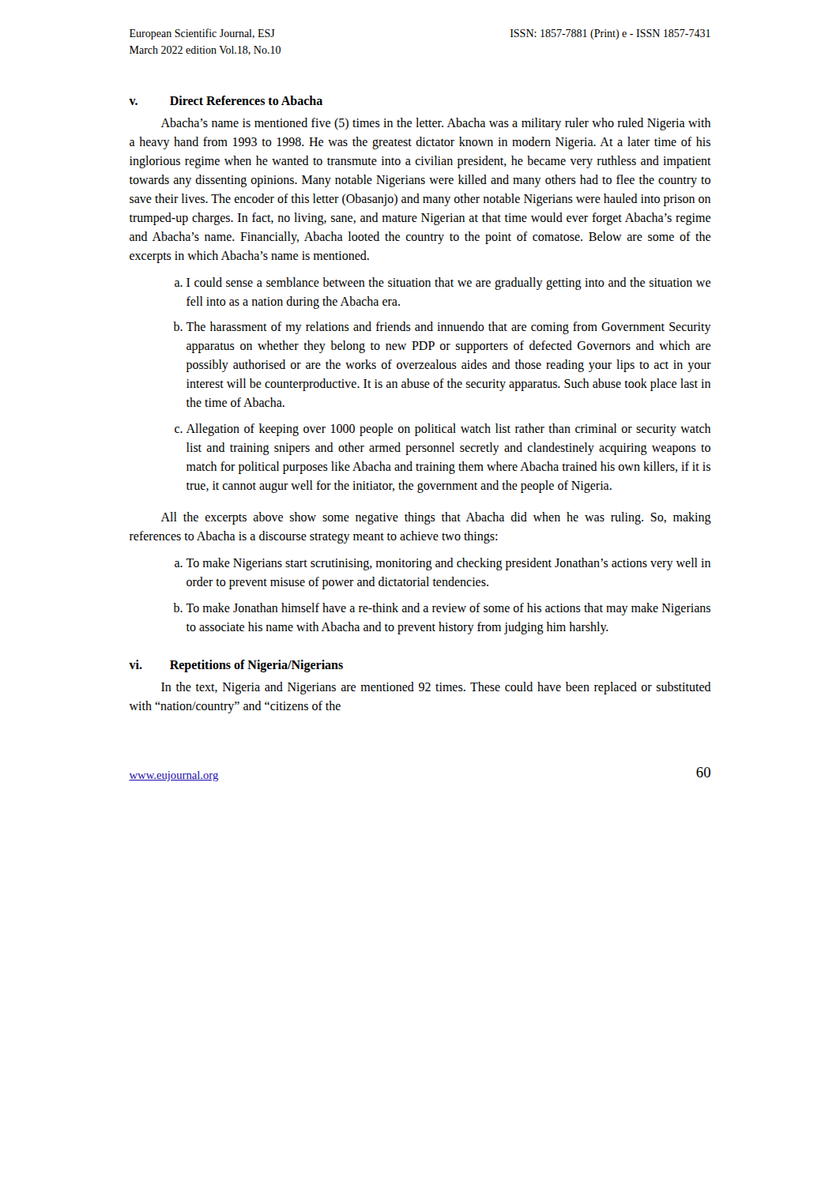European Scientific Journal, ESJ March 2022 edition Vol.18, No.10
ISSN: 1857-7881 (Print) e - ISSN 1857-7431
v. Direct References to Abacha
Abacha’s name is mentioned five (5) times in the letter. Abacha was a military ruler who ruled Nigeria with a heavy hand from 1993 to 1998. He was the greatest dictator known in modern Nigeria. At a later time of his inglorious regime when he wanted to transmute into a civilian president, he became very ruthless and impatient towards any dissenting opinions. Many notable Nigerians were killed and many others had to flee the country to save their lives. The encoder of this letter (Obasanjo) and many other notable Nigerians were hauled into prison on trumped-up charges. In fact, no living, sane, and mature Nigerian at that time would ever forget Abacha’s regime and Abacha’s name. Financially, Abacha looted the country to the point of comatose. Below are some of the excerpts in which Abacha’s name is mentioned.
I could sense a semblance between the situation that we are gradually getting into and the situation we fell into as a nation during the Abacha era.
The harassment of my relations and friends and innuendo that are coming from Government Security apparatus on whether they belong to new PDP or supporters of defected Governors and which are possibly authorised or are the works of overzealous aides and those reading your lips to act in your interest will be counterproductive. It is an abuse of the security apparatus. Such abuse took place last in the time of Abacha.
Allegation of keeping over 1000 people on political watch list rather than criminal or security watch list and training snipers and other armed personnel secretly and clandestinely acquiring weapons to match for political purposes like Abacha and training them where Abacha trained his own killers, if it is true, it cannot augur well for the initiator, the government and the people of Nigeria.
All the excerpts above show some negative things that Abacha did when he was ruling. So, making references to Abacha is a discourse strategy meant to achieve two things:
To make Nigerians start scrutinising, monitoring and checking president Jonathan’s actions very well in order to prevent misuse of power and dictatorial tendencies.
To make Jonathan himself have a re-think and a review of some of his actions that may make Nigerians to associate his name with Abacha and to prevent history from judging him harshly.
vi. Repetitions of Nigeria/Nigerians
In the text, Nigeria and Nigerians are mentioned 92 times. These could have been replaced or substituted with “nation/country” and “citizens of the
www.eujournal.org 60